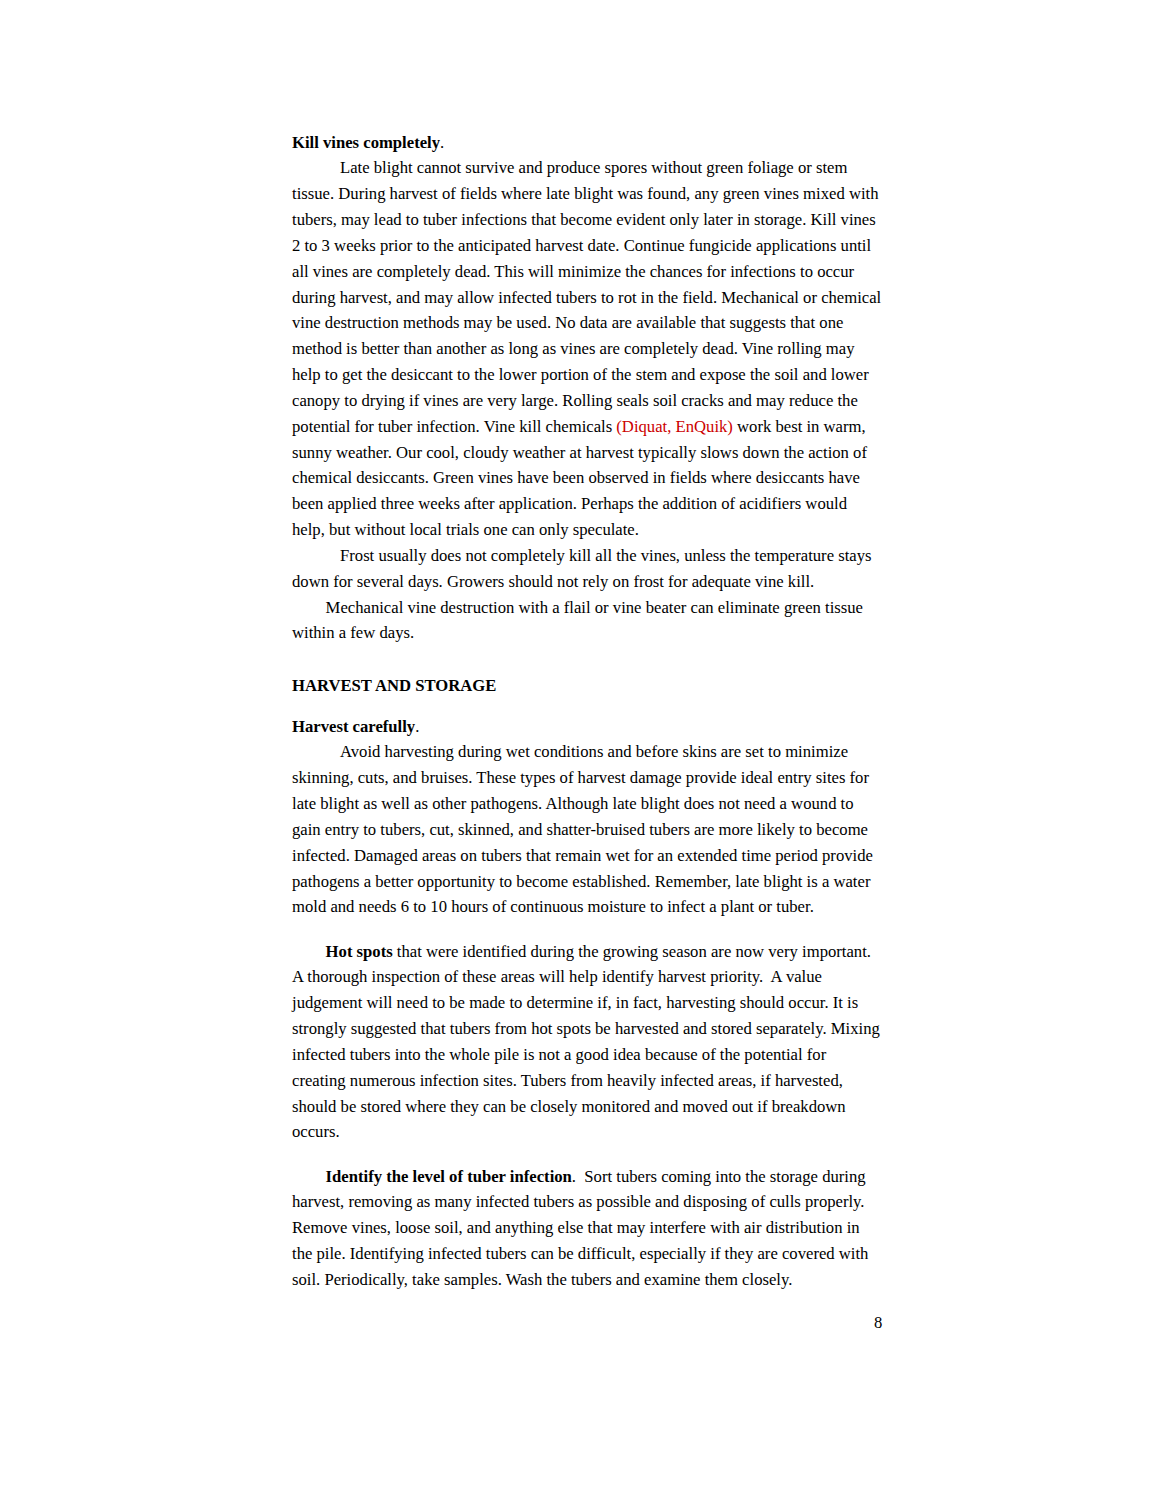Kill vines completely.
Late blight cannot survive and produce spores without green foliage or stem tissue. During harvest of fields where late blight was found, any green vines mixed with tubers, may lead to tuber infections that become evident only later in storage. Kill vines 2 to 3 weeks prior to the anticipated harvest date. Continue fungicide applications until all vines are completely dead. This will minimize the chances for infections to occur during harvest, and may allow infected tubers to rot in the field. Mechanical or chemical vine destruction methods may be used. No data are available that suggests that one method is better than another as long as vines are completely dead. Vine rolling may help to get the desiccant to the lower portion of the stem and expose the soil and lower canopy to drying if vines are very large. Rolling seals soil cracks and may reduce the potential for tuber infection. Vine kill chemicals (Diquat, EnQuik) work best in warm, sunny weather. Our cool, cloudy weather at harvest typically slows down the action of chemical desiccants. Green vines have been observed in fields where desiccants have been applied three weeks after application. Perhaps the addition of acidifiers would help, but without local trials one can only speculate.
Frost usually does not completely kill all the vines, unless the temperature stays down for several days. Growers should not rely on frost for adequate vine kill.
Mechanical vine destruction with a flail or vine beater can eliminate green tissue within a few days.
HARVEST AND STORAGE
Harvest carefully.
Avoid harvesting during wet conditions and before skins are set to minimize skinning, cuts, and bruises. These types of harvest damage provide ideal entry sites for late blight as well as other pathogens. Although late blight does not need a wound to gain entry to tubers, cut, skinned, and shatter-bruised tubers are more likely to become infected. Damaged areas on tubers that remain wet for an extended time period provide pathogens a better opportunity to become established. Remember, late blight is a water mold and needs 6 to 10 hours of continuous moisture to infect a plant or tuber.
Hot spots that were identified during the growing season are now very important. A thorough inspection of these areas will help identify harvest priority. A value judgement will need to be made to determine if, in fact, harvesting should occur. It is strongly suggested that tubers from hot spots be harvested and stored separately. Mixing infected tubers into the whole pile is not a good idea because of the potential for creating numerous infection sites. Tubers from heavily infected areas, if harvested, should be stored where they can be closely monitored and moved out if breakdown occurs.
Identify the level of tuber infection. Sort tubers coming into the storage during harvest, removing as many infected tubers as possible and disposing of culls properly. Remove vines, loose soil, and anything else that may interfere with air distribution in the pile. Identifying infected tubers can be difficult, especially if they are covered with soil. Periodically, take samples. Wash the tubers and examine them closely.
8